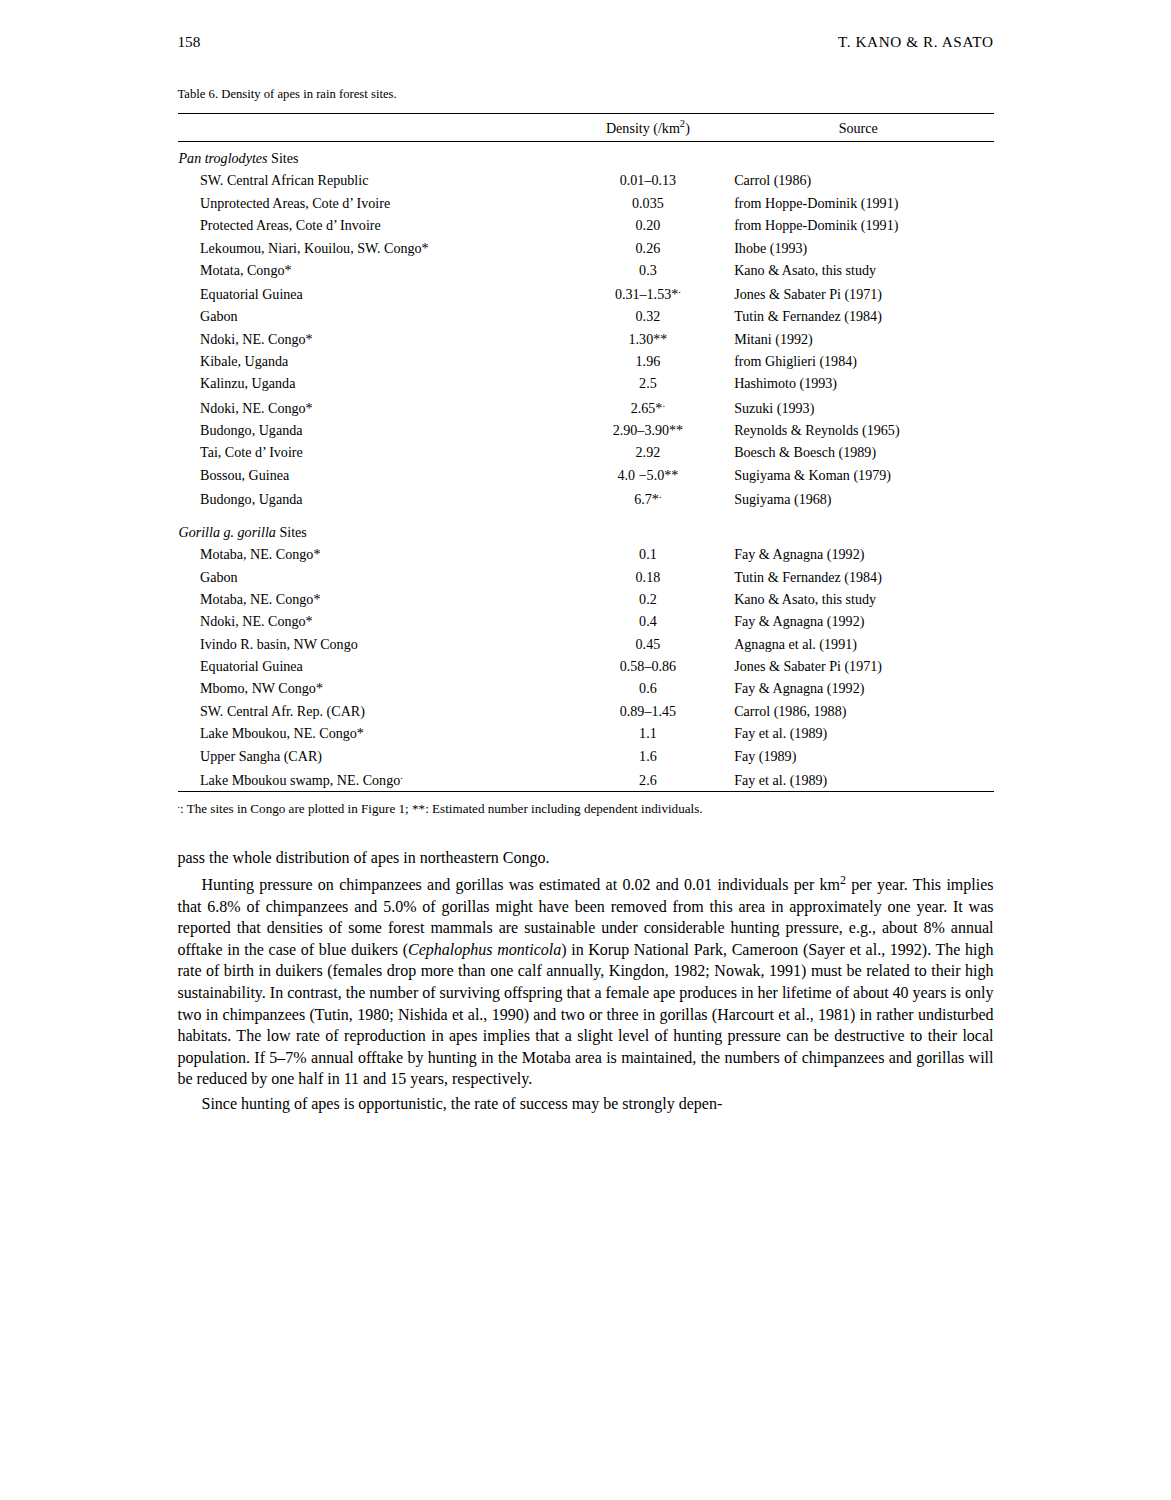158 T. KANO & R. ASATO
Table 6. Density of apes in rain forest sites.
| | Density (/km 2 ) | Source |
| --- | --- | --- |
| Pan troglodytes Sites |
| SW. Central African Republic | 0.01–0.13 | Carrol (1986) |
| Unprotected Areas, Cote d’ Ivoire | 0.035 | from Hoppe-Dominik (1991) |
| Protected Areas, Cote d’ Invoire | 0.20 | from Hoppe-Dominik (1991) |
| Lekoumou, Niari, Kouilou, SW. Congo* | 0.26 | Ihobe (1993) |
| Motata, Congo* | 0.3 | Kano & Asato, this study |
| Equatorial Guinea | 0.31–1.53* . | Jones & Sabater Pi (1971) |
| Gabon | 0.32 | Tutin & Fernandez (1984) |
| Ndoki, NE. Congo* | 1.30** | Mitani (1992) |
| Kibale, Uganda | 1.96 | from Ghiglieri (1984) |
| Kalinzu, Uganda | 2.5 | Hashimoto (1993) |
| Ndoki, NE. Congo* | 2.65* . | Suzuki (1993) |
| Budongo, Uganda | 2.90–3.90** | Reynolds & Reynolds (1965) |
| Tai, Cote d’ Ivoire | 2.92 | Boesch & Boesch (1989) |
| Bossou, Guinea | 4.0 −5.0** | Sugiyama & Koman (1979) |
| Budongo, Uganda | 6.7* . | Sugiyama (1968) |
| Gorilla g. gorilla Sites |
| Motaba, NE. Congo* | 0.1 | Fay & Agnagna (1992) |
| Gabon | 0.18 | Tutin & Fernandez (1984) |
| Motaba, NE. Congo* | 0.2 | Kano & Asato, this study |
| Ndoki, NE. Congo* | 0.4 | Fay & Agnagna (1992) |
| Ivindo R. basin, NW Congo | 0.45 | Agnagna et al. (1991) |
| Equatorial Guinea | 0.58–0.86 | Jones & Sabater Pi (1971) |
| Mbomo, NW Congo* | 0.6 | Fay & Agnagna (1992) |
| SW. Central Afr. Rep. (CAR) | 0.89–1.45 | Carrol (1986, 1988) |
| Lake Mboukou, NE. Congo* | 1.1 | Fay et al. (1989) |
| Upper Sangha (CAR) | 1.6 | Fay (1989) |
| Lake Mboukou swamp, NE. Congo . | 2.6 | Fay et al. (1989) |
.: The sites in Congo are plotted in Figure 1; **: Estimated number including dependent individuals.
pass the whole distribution of apes in northeastern Congo.
Hunting pressure on chimpanzees and gorillas was estimated at 0.02 and 0.01 individuals per km2 per year. This implies that 6.8% of chimpanzees and 5.0% of gorillas might have been removed from this area in approximately one year. It was reported that densities of some forest mammals are sustainable under considerable hunting pressure, e.g., about 8% annual offtake in the case of blue duikers (Cephalophus monticola) in Korup National Park, Cameroon (Sayer et al., 1992). The high rate of birth in duikers (females drop more than one calf annually, Kingdon, 1982; Nowak, 1991) must be related to their high sustainability. In contrast, the number of surviving offspring that a female ape produces in her lifetime of about 40 years is only two in chimpanzees (Tutin, 1980; Nishida et al., 1990) and two or three in gorillas (Harcourt et al., 1981) in rather undisturbed habitats. The low rate of reproduction in apes implies that a slight level of hunting pressure can be destructive to their local population. If 5–7% annual offtake by hunting in the Motaba area is maintained, the numbers of chimpanzees and gorillas will be reduced by one half in 11 and 15 years, respectively.
Since hunting of apes is opportunistic, the rate of success may be strongly depen-